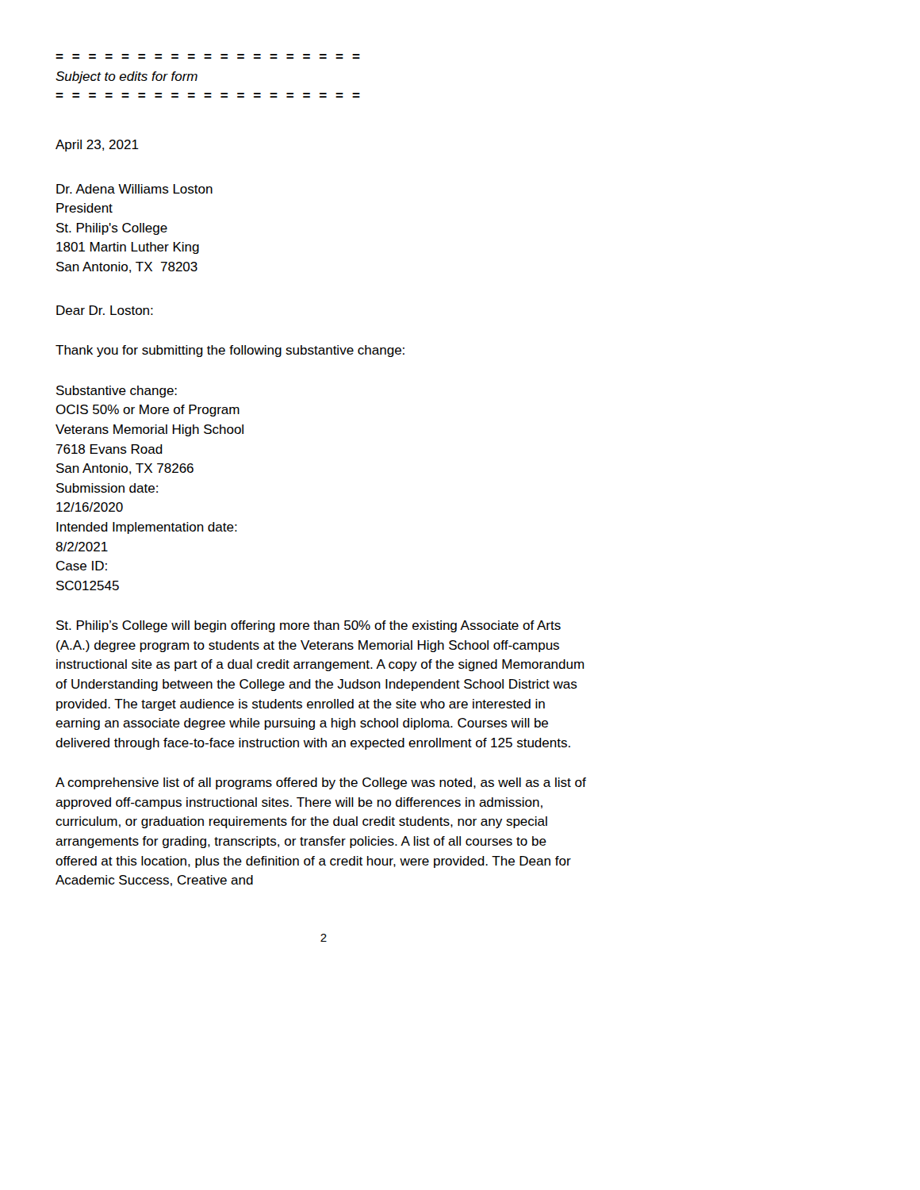= = = = = = = = = = = = = = = = = = =
Subject to edits for form
= = = = = = = = = = = = = = = = = = =
April 23, 2021
Dr. Adena Williams Loston
President
St. Philip's College
1801 Martin Luther King
San Antonio, TX 78203
Dear Dr. Loston:
Thank you for submitting the following substantive change:
Substantive change:
OCIS 50% or More of Program
Veterans Memorial High School
7618 Evans Road
San Antonio, TX 78266
Submission date:
12/16/2020
Intended Implementation date:
8/2/2021
Case ID:
SC012545
St. Philip’s College will begin offering more than 50% of the existing Associate of Arts (A.A.) degree program to students at the Veterans Memorial High School off-campus instructional site as part of a dual credit arrangement. A copy of the signed Memorandum of Understanding between the College and the Judson Independent School District was provided. The target audience is students enrolled at the site who are interested in earning an associate degree while pursuing a high school diploma. Courses will be delivered through face-to-face instruction with an expected enrollment of 125 students.
A comprehensive list of all programs offered by the College was noted, as well as a list of approved off-campus instructional sites. There will be no differences in admission, curriculum, or graduation requirements for the dual credit students, nor any special arrangements for grading, transcripts, or transfer policies. A list of all courses to be offered at this location, plus the definition of a credit hour, were provided. The Dean for Academic Success, Creative and
2